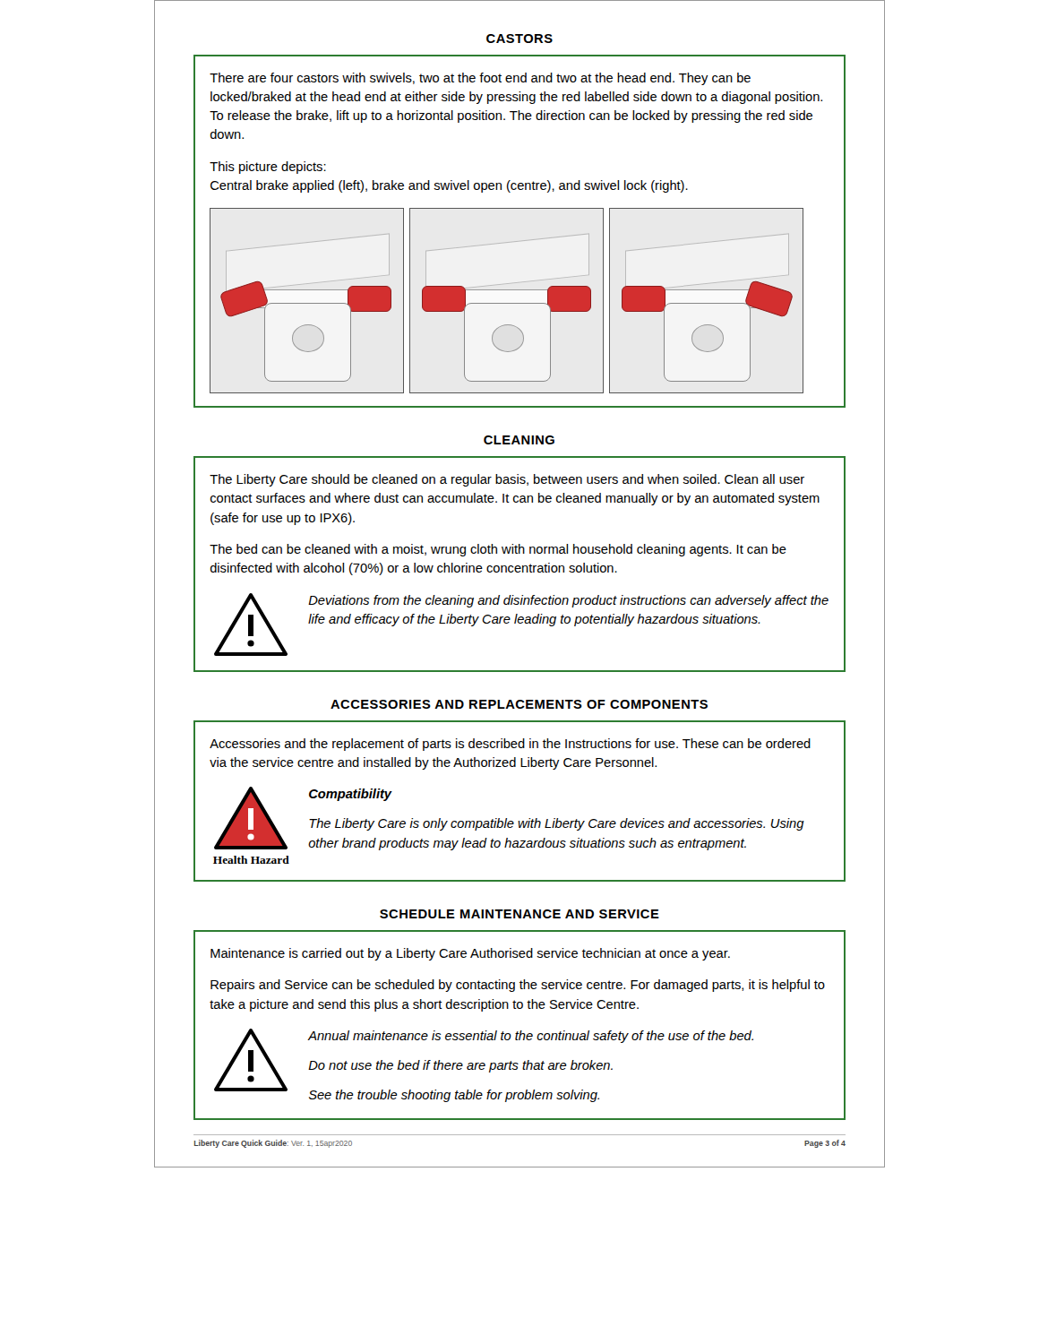CASTORS
There are four castors with swivels, two at the foot end and two at the head end. They can be locked/braked at the head end at either side by pressing the red labelled side down to a diagonal position. To release the brake, lift up to a horizontal position. The direction can be locked by pressing the red side down.
This picture depicts:
Central brake applied (left), brake and swivel open (centre), and swivel lock (right).
CLEANING
The Liberty Care should be cleaned on a regular basis, between users and when soiled. Clean all user contact surfaces and where dust can accumulate. It can be cleaned manually or by an automated system (safe for use up to IPX6).
The bed can be cleaned with a moist, wrung cloth with normal household cleaning agents. It can be disinfected with alcohol (70%) or a low chlorine concentration solution.
Deviations from the cleaning and disinfection product instructions can adversely affect the life and efficacy of the Liberty Care leading to potentially hazardous situations.
ACCESSORIES AND REPLACEMENTS OF COMPONENTS
Accessories and the replacement of parts is described in the Instructions for use. These can be ordered via the service centre and installed by the Authorized Liberty Care Personnel.
Health Hazard
Compatibility
The Liberty Care is only compatible with Liberty Care devices and accessories. Using other brand products may lead to hazardous situations such as entrapment.
SCHEDULE MAINTENANCE AND SERVICE
Maintenance is carried out by a Liberty Care Authorised service technician at once a year.
Repairs and Service can be scheduled by contacting the service centre. For damaged parts, it is helpful to take a picture and send this plus a short description to the Service Centre.
Annual maintenance is essential to the continual safety of the use of the bed.
Do not use the bed if there are parts that are broken.
See the trouble shooting table for problem solving.
Liberty Care Quick Guide: Ver. 1, 15apr2020
Page 3 of 4